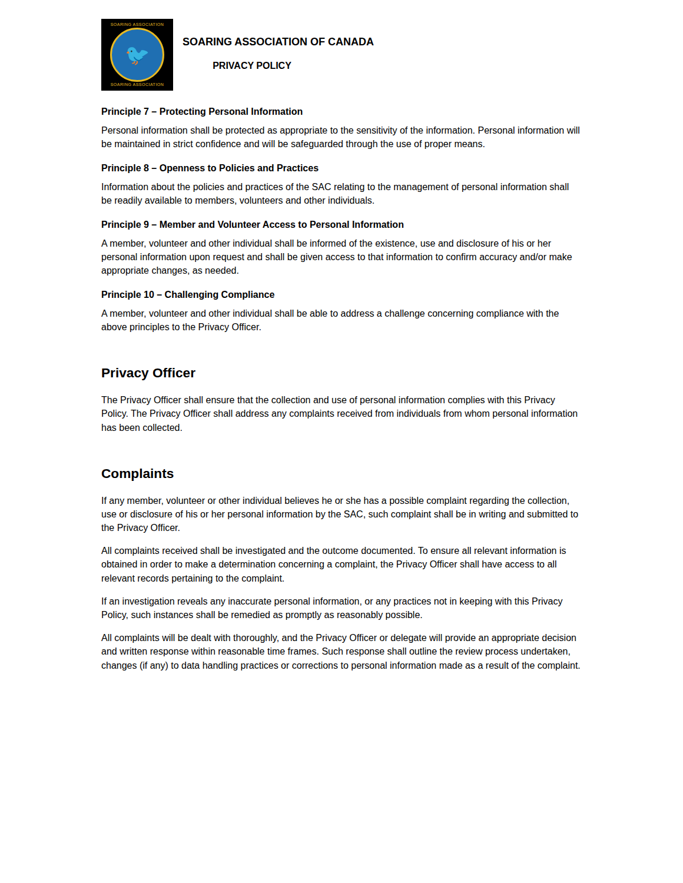SOARING ASSOCIATION OF CANADA SOARING ASSOCIATION OF CANADA
🐦
SOARING ASSOCIATION OF CANADA
PRIVACY POLICY
Principle 7 – Protecting Personal Information
Personal information shall be protected as appropriate to the sensitivity of the information. Personal information will be maintained in strict confidence and will be safeguarded through the use of proper means.
Principle 8 – Openness to Policies and Practices
Information about the policies and practices of the SAC relating to the management of personal information shall be readily available to members, volunteers and other individuals.
Principle 9 – Member and Volunteer Access to Personal Information
A member, volunteer and other individual shall be informed of the existence, use and disclosure of his or her personal information upon request and shall be given access to that information to confirm accuracy and/or make appropriate changes, as needed.
Principle 10 – Challenging Compliance
A member, volunteer and other individual shall be able to address a challenge concerning compliance with the above principles to the Privacy Officer.
Privacy Officer
The Privacy Officer shall ensure that the collection and use of personal information complies with this Privacy Policy. The Privacy Officer shall address any complaints received from individuals from whom personal information has been collected.
Complaints
If any member, volunteer or other individual believes he or she has a possible complaint regarding the collection, use or disclosure of his or her personal information by the SAC, such complaint shall be in writing and submitted to the Privacy Officer.
All complaints received shall be investigated and the outcome documented. To ensure all relevant information is obtained in order to make a determination concerning a complaint, the Privacy Officer shall have access to all relevant records pertaining to the complaint.
If an investigation reveals any inaccurate personal information, or any practices not in keeping with this Privacy Policy, such instances shall be remedied as promptly as reasonably possible.
All complaints will be dealt with thoroughly, and the Privacy Officer or delegate will provide an appropriate decision and written response within reasonable time frames. Such response shall outline the review process undertaken, changes (if any) to data handling practices or corrections to personal information made as a result of the complaint.